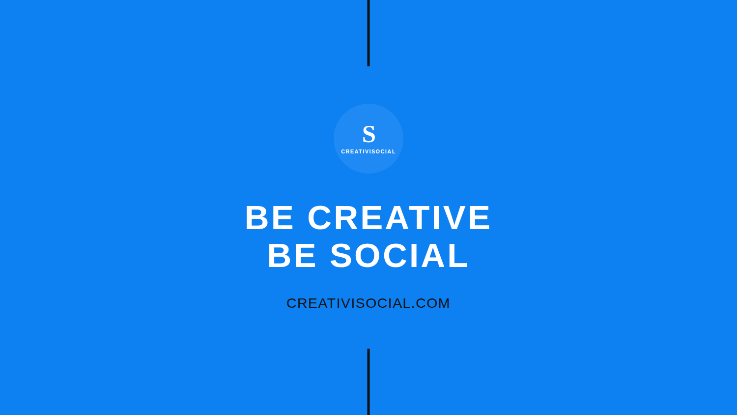S CREATIVISOCIAL
Be Creative Be Social
creativisocial.com